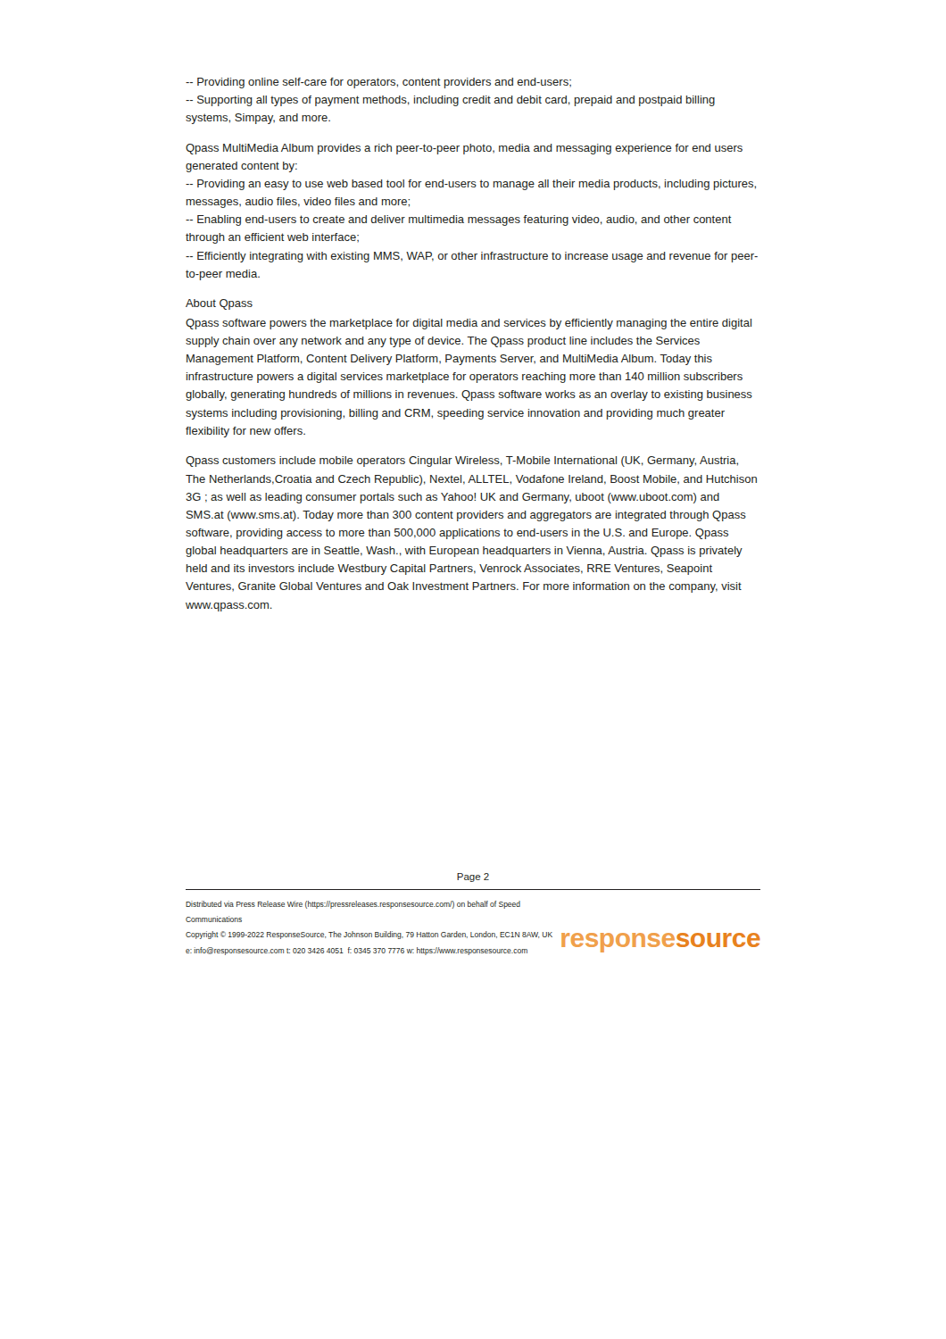-- Providing online self-care for operators, content providers and end-users;
-- Supporting all types of payment methods, including credit and debit card, prepaid and postpaid billing systems, Simpay, and more.
Qpass MultiMedia Album provides a rich peer-to-peer photo, media and messaging experience for end users generated content by:
-- Providing an easy to use web based tool for end-users to manage all their media products, including pictures, messages, audio files, video files and more;
-- Enabling end-users to create and deliver multimedia messages featuring video, audio, and other content through an efficient web interface;
-- Efficiently integrating with existing MMS, WAP, or other infrastructure to increase usage and revenue for peer-to-peer media.
About Qpass
Qpass software powers the marketplace for digital media and services by efficiently managing the entire digital supply chain over any network and any type of device. The Qpass product line includes the Services Management Platform, Content Delivery Platform, Payments Server, and MultiMedia Album. Today this infrastructure powers a digital services marketplace for operators reaching more than 140 million subscribers globally, generating hundreds of millions in revenues. Qpass software works as an overlay to existing business systems including provisioning, billing and CRM, speeding service innovation and providing much greater flexibility for new offers.
Qpass customers include mobile operators Cingular Wireless, T-Mobile International (UK, Germany, Austria, The Netherlands,Croatia and Czech Republic), Nextel, ALLTEL, Vodafone Ireland, Boost Mobile, and Hutchison 3G ; as well as leading consumer portals such as Yahoo! UK and Germany, uboot (www.uboot.com) and SMS.at (www.sms.at). Today more than 300 content providers and aggregators are integrated through Qpass software, providing access to more than 500,000 applications to end-users in the U.S. and Europe. Qpass global headquarters are in Seattle, Wash., with European headquarters in Vienna, Austria. Qpass is privately held and its investors include Westbury Capital Partners, Venrock Associates, RRE Ventures, Seapoint Ventures, Granite Global Ventures and Oak Investment Partners. For more information on the company, visit www.qpass.com.
Page 2
Distributed via Press Release Wire (https://pressreleases.responsesource.com/) on behalf of Speed Communications
Copyright © 1999-2022 ResponseSource, The Johnson Building, 79 Hatton Garden, London, EC1N 8AW, UK
e: info@responsesource.com t: 020 3426 4051 f: 0345 370 7776 w: https://www.responsesource.com
response source